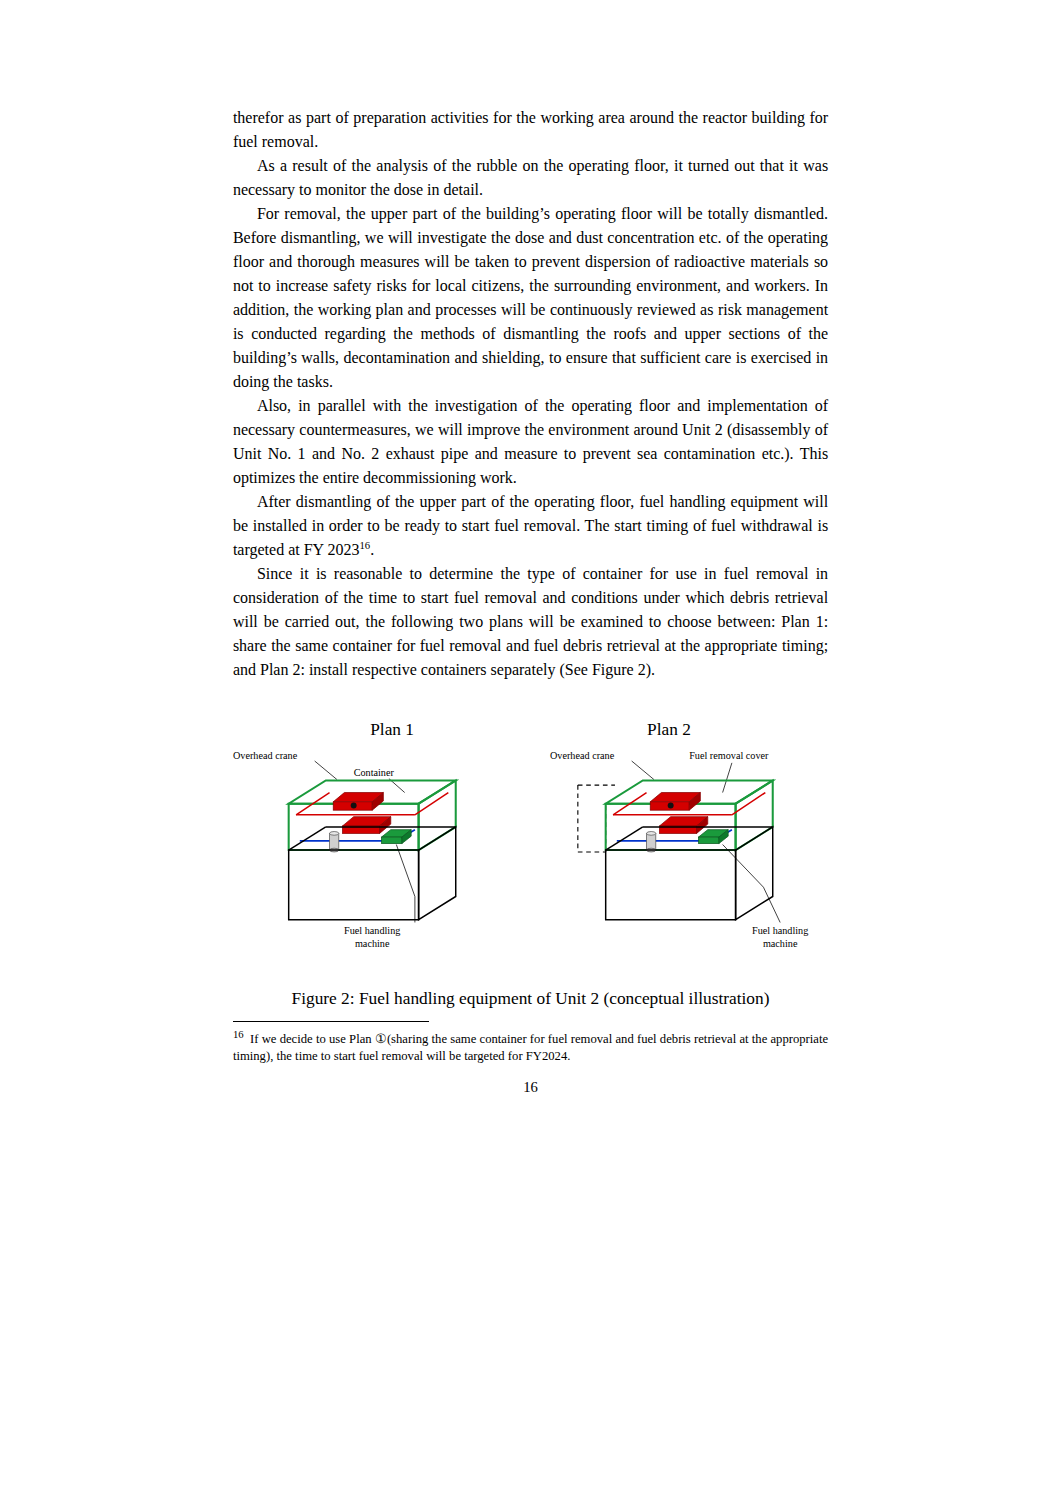therefor as part of preparation activities for the working area around the reactor building for fuel removal.
As a result of the analysis of the rubble on the operating floor, it turned out that it was necessary to monitor the dose in detail.
For removal, the upper part of the building’s operating floor will be totally dismantled. Before dismantling, we will investigate the dose and dust concentration etc. of the operating floor and thorough measures will be taken to prevent dispersion of radioactive materials so not to increase safety risks for local citizens, the surrounding environment, and workers. In addition, the working plan and processes will be continuously reviewed as risk management is conducted regarding the methods of dismantling the roofs and upper sections of the building’s walls, decontamination and shielding, to ensure that sufficient care is exercised in doing the tasks.
Also, in parallel with the investigation of the operating floor and implementation of necessary countermeasures, we will improve the environment around Unit 2 (disassembly of Unit No. 1 and No. 2 exhaust pipe and measure to prevent sea contamination etc.). This optimizes the entire decommissioning work.
After dismantling of the upper part of the operating floor, fuel handling equipment will be installed in order to be ready to start fuel removal. The start timing of fuel withdrawal is targeted at FY 202316.
Since it is reasonable to determine the type of container for use in fuel removal in consideration of the time to start fuel removal and conditions under which debris retrieval will be carried out, the following two plans will be examined to choose between: Plan 1: share the same container for fuel removal and fuel debris retrieval at the appropriate timing; and Plan 2: install respective containers separately (See Figure 2).
Plan 1 Plan 2
Overhead crane Container Fuel handling machine
Overhead crane Fuel removal cover Fuel handling machine
Figure 2: Fuel handling equipment of Unit 2 (conceptual illustration)
16 If we decide to use Plan ①(sharing the same container for fuel removal and fuel debris retrieval at the appropriate timing), the time to start fuel removal will be targeted for FY2024.
16